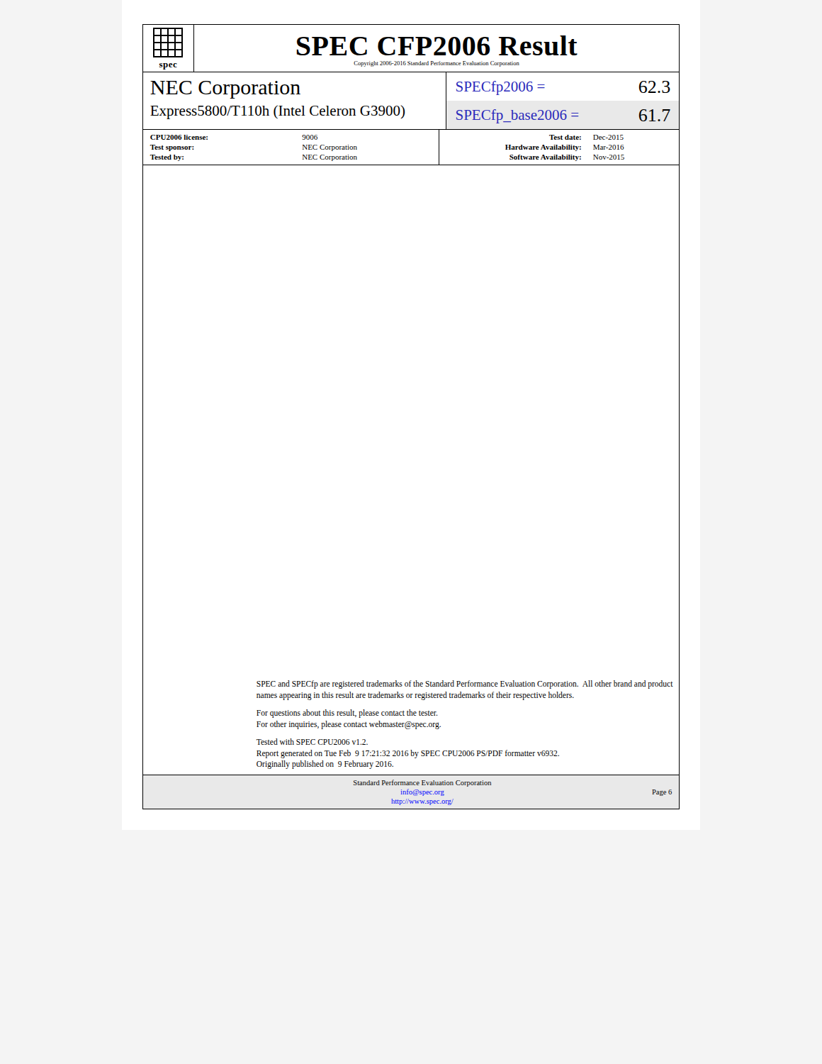spec
SPEC CFP2006 Result
Copyright 2006-2016 Standard Performance Evaluation Corporation
NEC Corporation
Express5800/T110h (Intel Celeron G3900)
SPECfp2006 = 62.3
SPECfp_base2006 = 61.7
| CPU2006 license: | 9006 |
| Test sponsor: | NEC Corporation |
| Tested by: | NEC Corporation |
| Test date: | Dec-2015 |
| Hardware Availability: | Mar-2016 |
| Software Availability: | Nov-2015 |
SPEC and SPECfp are registered trademarks of the Standard Performance Evaluation Corporation. All other brand and product names appearing in this result are trademarks or registered trademarks of their respective holders.
For questions about this result, please contact the tester.
For other inquiries, please contact webmaster@spec.org.
Tested with SPEC CPU2006 v1.2.
Report generated on Tue Feb 9 17:21:32 2016 by SPEC CPU2006 PS/PDF formatter v6932.
Originally published on 9 February 2016.
Standard Performance Evaluation Corporation
info@spec.org
http://www.spec.org/
Page 6